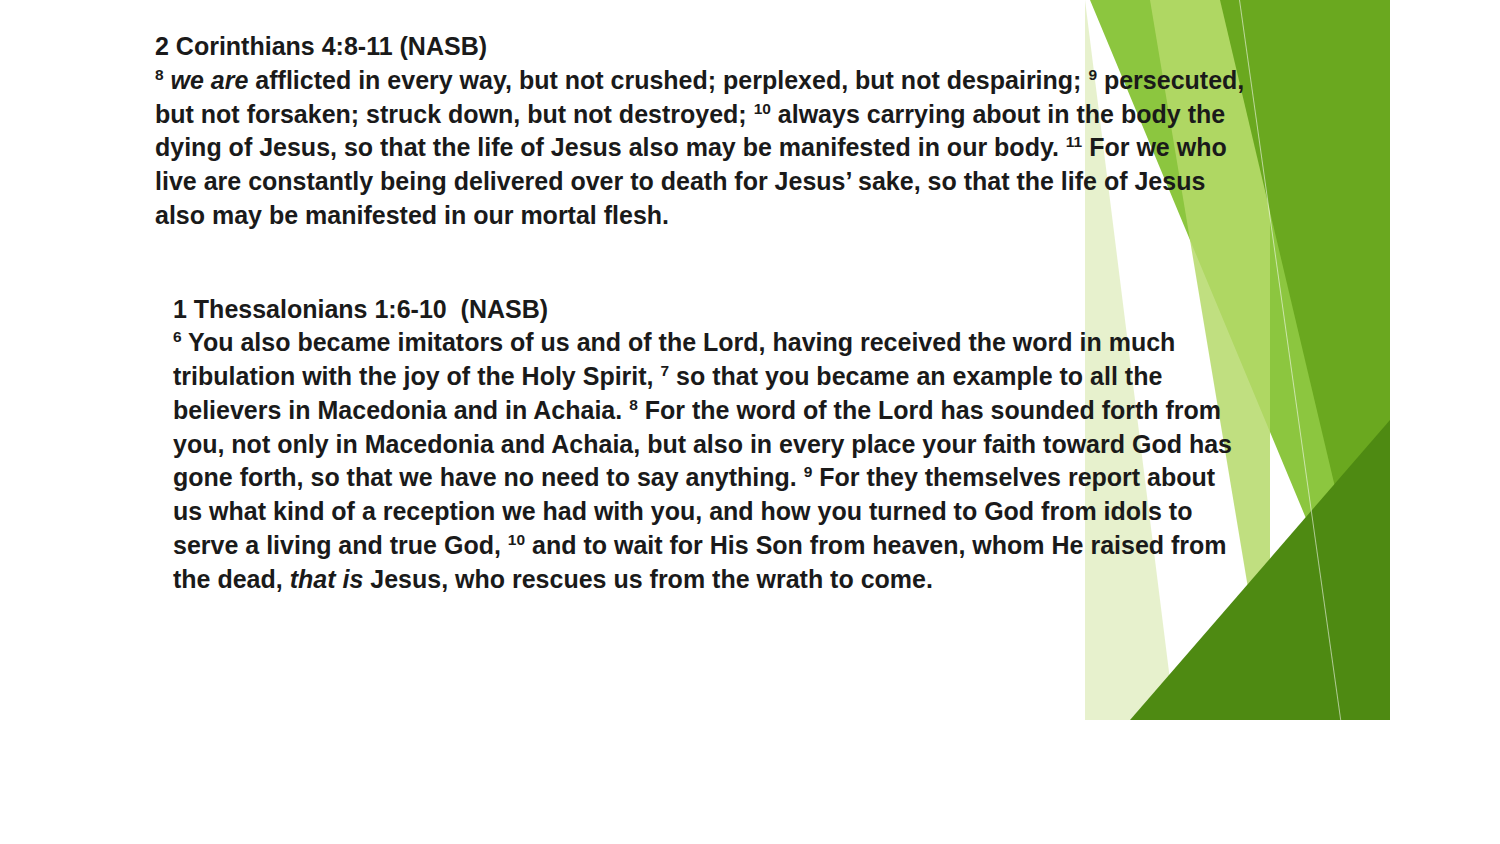2 Corinthians 4:8-11 (NASB)
8 we are afflicted in every way, but not crushed; perplexed, but not despairing; 9 persecuted, but not forsaken; struck down, but not destroyed; 10 always carrying about in the body the dying of Jesus, so that the life of Jesus also may be manifested in our body. 11 For we who live are constantly being delivered over to death for Jesus’ sake, so that the life of Jesus also may be manifested in our mortal flesh.
1 Thessalonians 1:6-10 (NASB)
6 You also became imitators of us and of the Lord, having received the word in much tribulation with the joy of the Holy Spirit, 7 so that you became an example to all the believers in Macedonia and in Achaia. 8 For the word of the Lord has sounded forth from you, not only in Macedonia and Achaia, but also in every place your faith toward God has gone forth, so that we have no need to say anything. 9 For they themselves report about us what kind of a reception we had with you, and how you turned to God from idols to serve a living and true God, 10 and to wait for His Son from heaven, whom He raised from the dead, that is Jesus, who rescues us from the wrath to come.